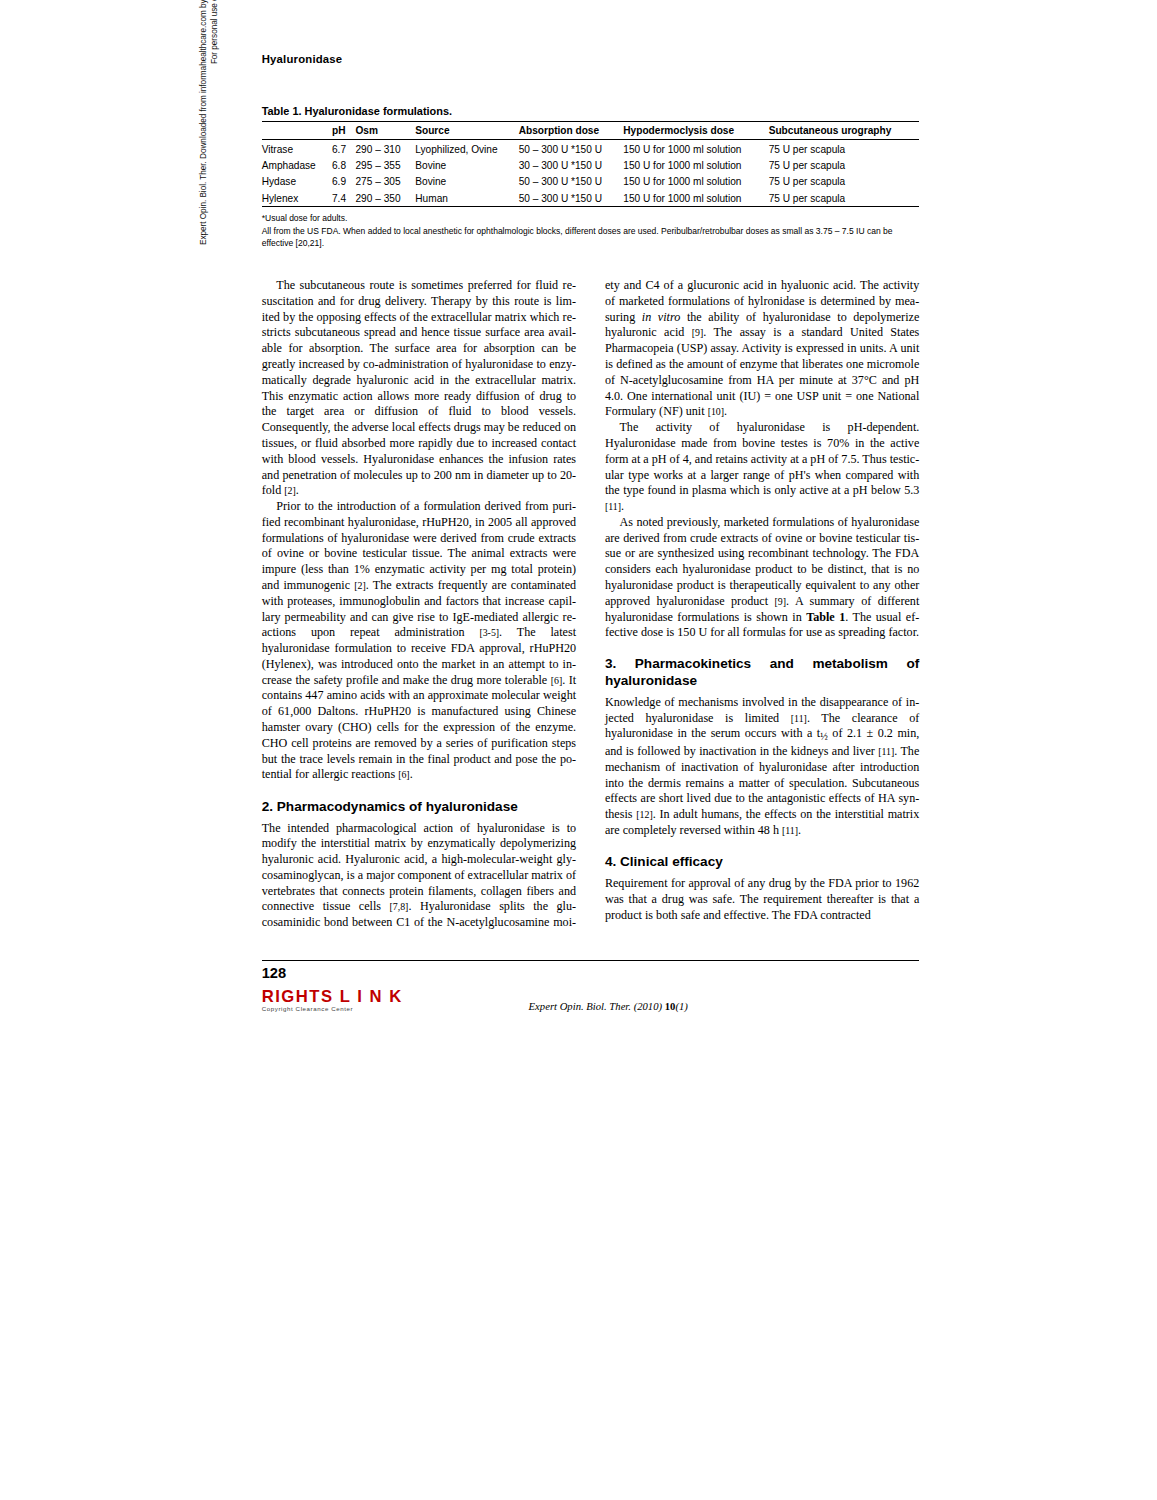Expert Opin. Biol. Ther. Downloaded from informahealthcare.com by Ashley Publications Ltd For personal use only.
Hyaluronidase
Table 1. Hyaluronidase formulations.
| | pH | Osm | Source | Absorption dose | Hypodermoclysis dose | Subcutaneous urography |
| --- | --- | --- | --- | --- | --- | --- |
| Vitrase | 6.7 | 290 – 310 | Lyophilized, Ovine | 50 – 300 U *150 U | 150 U for 1000 ml solution | 75 U per scapula |
| Amphadase | 6.8 | 295 – 355 | Bovine | 30 – 300 U *150 U | 150 U for 1000 ml solution | 75 U per scapula |
| Hydase | 6.9 | 275 – 305 | Bovine | 50 – 300 U *150 U | 150 U for 1000 ml solution | 75 U per scapula |
| Hylenex | 7.4 | 290 – 350 | Human | 50 – 300 U *150 U | 150 U for 1000 ml solution | 75 U per scapula |
*Usual dose for adults.
All from the US FDA. When added to local anesthetic for ophthalmologic blocks, different doses are used. Peribulbar/retrobulbar doses as small as 3.75 – 7.5 IU can be effective [20,21].
The subcutaneous route is sometimes preferred for fluid resuscitation and for drug delivery. Therapy by this route is limited by the opposing effects of the extracellular matrix which restricts subcutaneous spread and hence tissue surface area available for absorption. The surface area for absorption can be greatly increased by co-administration of hyaluronidase to enzymatically degrade hyaluronic acid in the extracellular matrix. This enzymatic action allows more ready diffusion of drug to the target area or diffusion of fluid to blood vessels. Consequently, the adverse local effects drugs may be reduced on tissues, or fluid absorbed more rapidly due to increased contact with blood vessels. Hyaluronidase enhances the infusion rates and penetration of molecules up to 200 nm in diameter up to 20-fold [2].
Prior to the introduction of a formulation derived from purified recombinant hyaluronidase, rHuPH20, in 2005 all approved formulations of hyaluronidase were derived from crude extracts of ovine or bovine testicular tissue. The animal extracts were impure (less than 1% enzymatic activity per mg total protein) and immunogenic [2]. The extracts frequently are contaminated with proteases, immunoglobulin and factors that increase capillary permeability and can give rise to IgE-mediated allergic reactions upon repeat administration [3-5]. The latest hyaluronidase formulation to receive FDA approval, rHuPH20 (Hylenex), was introduced onto the market in an attempt to increase the safety profile and make the drug more tolerable [6]. It contains 447 amino acids with an approximate molecular weight of 61,000 Daltons. rHuPH20 is manufactured using Chinese hamster ovary (CHO) cells for the expression of the enzyme. CHO cell proteins are removed by a series of purification steps but the trace levels remain in the final product and pose the potential for allergic reactions [6].
2. Pharmacodynamics of hyaluronidase
The intended pharmacological action of hyaluronidase is to modify the interstitial matrix by enzymatically depolymerizing hyaluronic acid. Hyaluronic acid, a high-molecular-weight glycosaminoglycan, is a major component of extracellular matrix of vertebrates that connects protein filaments, collagen fibers and connective tissue cells [7,8]. Hyaluronidase splits the glucosaminidic bond between C1 of the N-acetylglucosamine moiety and C4 of a glucuronic acid in hyaluonic acid. The activity of marketed formulations of hylronidase is determined by measuring in vitro the ability of hyaluronidase to depolymerize hyaluronic acid [9]. The assay is a standard United States Pharmacopeia (USP) assay. Activity is expressed in units. A unit is defined as the amount of enzyme that liberates one micromole of N-acetylglucosamine from HA per minute at 37°C and pH 4.0. One international unit (IU) = one USP unit = one National Formulary (NF) unit [10].
The activity of hyaluronidase is pH-dependent. Hyaluronidase made from bovine testes is 70% in the active form at a pH of 4, and retains activity at a pH of 7.5. Thus testicular type works at a larger range of pH's when compared with the type found in plasma which is only active at a pH below 5.3 [11].
As noted previously, marketed formulations of hyaluronidase are derived from crude extracts of ovine or bovine testicular tissue or are synthesized using recombinant technology. The FDA considers each hyaluronidase product to be distinct, that is no hyaluronidase product is therapeutically equivalent to any other approved hyaluronidase product [9]. A summary of different hyaluronidase formulations is shown in Table 1. The usual effective dose is 150 U for all formulas for use as spreading factor.
3. Pharmacokinetics and metabolism of hyaluronidase
Knowledge of mechanisms involved in the disappearance of injected hyaluronidase is limited [11]. The clearance of hyaluronidase in the serum occurs with a t½ of 2.1 ± 0.2 min, and is followed by inactivation in the kidneys and liver [11]. The mechanism of inactivation of hyaluronidase after introduction into the dermis remains a matter of speculation. Subcutaneous effects are short lived due to the antagonistic effects of HA synthesis [12]. In adult humans, the effects on the interstitial matrix are completely reversed within 48 h [11].
4. Clinical efficacy
Requirement for approval of any drug by the FDA prior to 1962 was that a drug was safe. The requirement thereafter is that a product is both safe and effective. The FDA contracted
128
RIGHTS L I N K
Copyright Clearance Center
Expert Opin. Biol. Ther. (2010) 10(1)